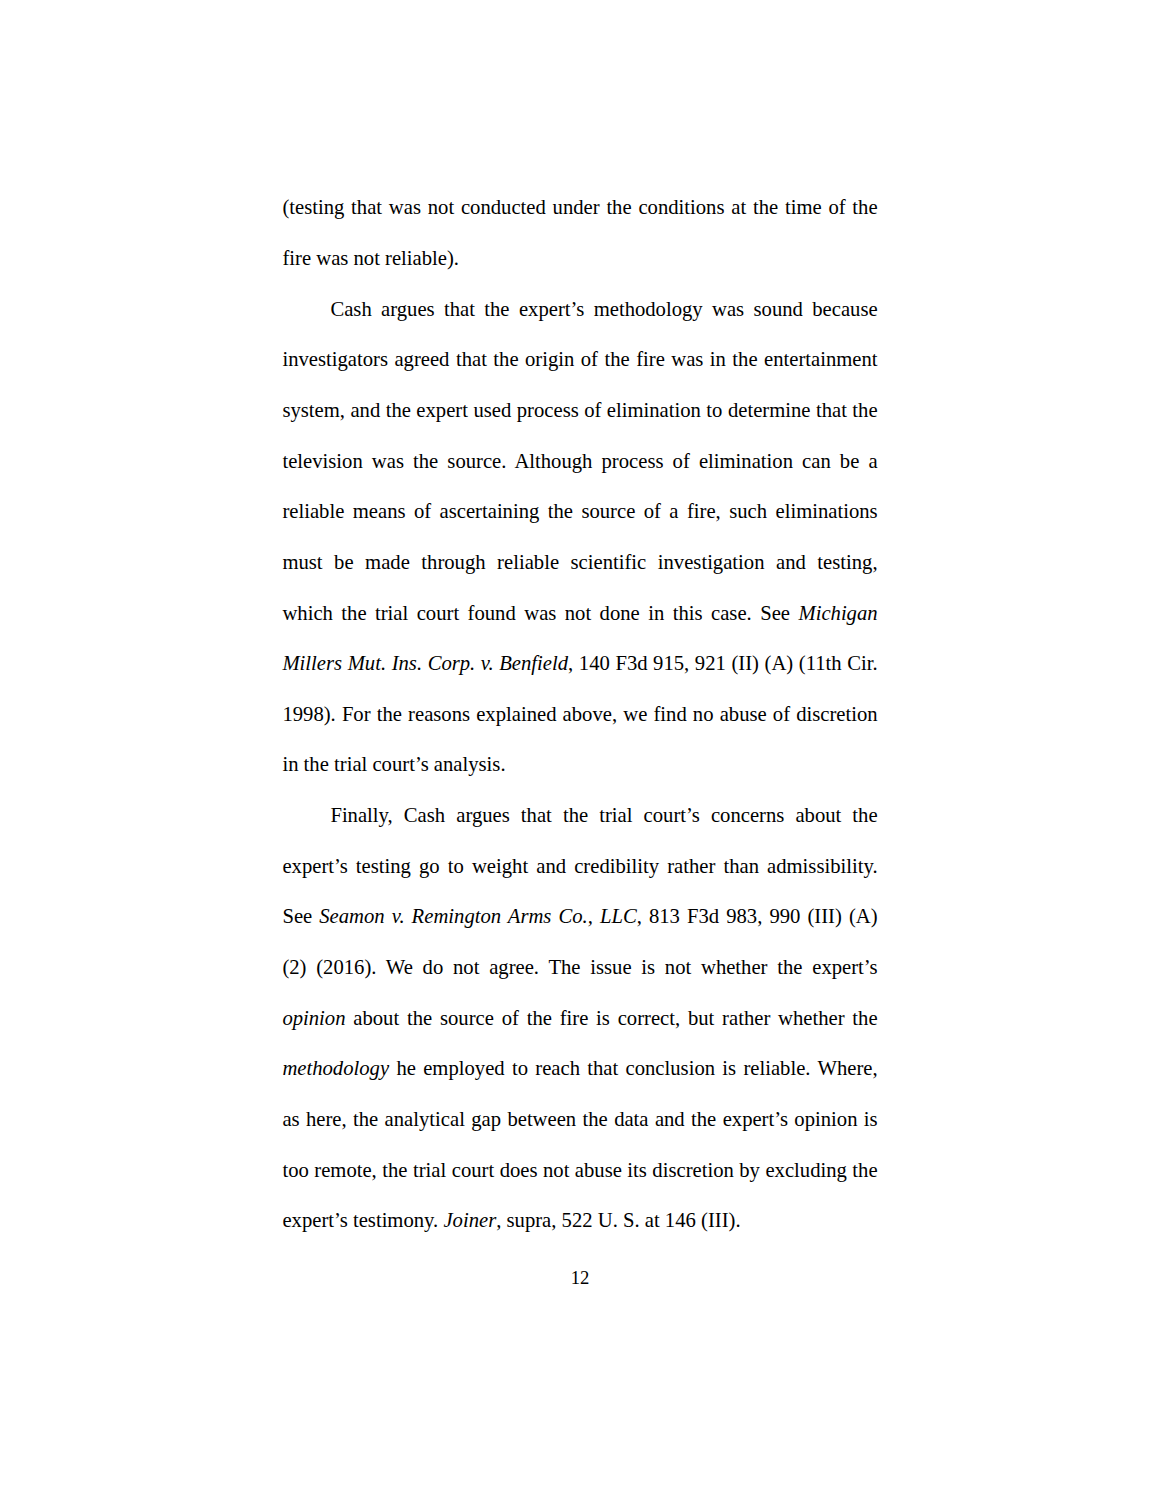(testing that was not conducted under the conditions at the time of the fire was not reliable).
Cash argues that the expert’s methodology was sound because investigators agreed that the origin of the fire was in the entertainment system, and the expert used process of elimination to determine that the television was the source. Although process of elimination can be a reliable means of ascertaining the source of a fire, such eliminations must be made through reliable scientific investigation and testing, which the trial court found was not done in this case. See Michigan Millers Mut. Ins. Corp. v. Benfield, 140 F3d 915, 921 (II) (A) (11th Cir. 1998). For the reasons explained above, we find no abuse of discretion in the trial court’s analysis.
Finally, Cash argues that the trial court’s concerns about the expert’s testing go to weight and credibility rather than admissibility. See Seamon v. Remington Arms Co., LLC, 813 F3d 983, 990 (III) (A) (2) (2016). We do not agree. The issue is not whether the expert’s opinion about the source of the fire is correct, but rather whether the methodology he employed to reach that conclusion is reliable. Where, as here, the analytical gap between the data and the expert’s opinion is too remote, the trial court does not abuse its discretion by excluding the expert’s testimony. Joiner, supra, 522 U. S. at 146 (III).
12